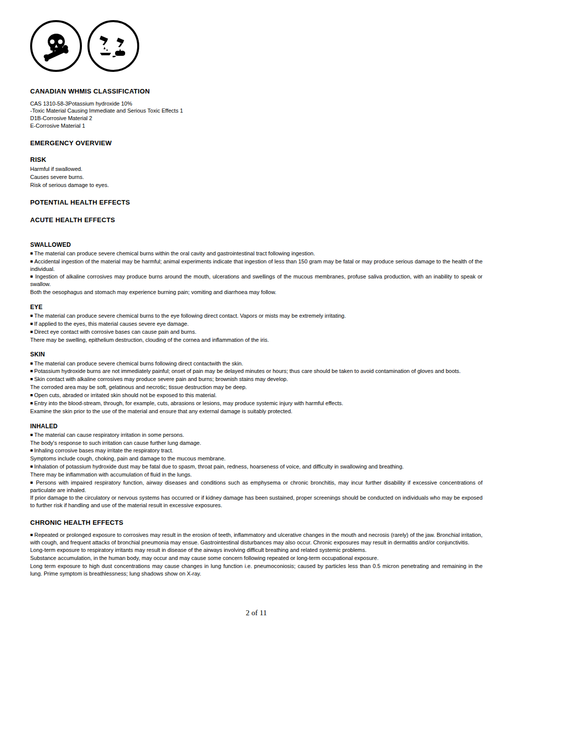CANADIAN WHMIS CLASSIFICATION
CAS 1310-58-3Potassium hydroxide 10%
-Toxic Material Causing Immediate and Serious Toxic Effects 1
D1B-Corrosive Material 2
E-Corrosive Material 1
EMERGENCY OVERVIEW
RISK
Harmful if swallowed.
Causes severe burns.
Risk of serious damage to eyes.
POTENTIAL HEALTH EFFECTS
ACUTE HEALTH EFFECTS
SWALLOWED
The material can produce severe chemical burns within the oral cavity and gastrointestinal tract following ingestion.
Accidental ingestion of the material may be harmful; animal experiments indicate that ingestion of less than 150 gram may be fatal or may produce serious damage to the health of the individual.
Ingestion of alkaline corrosives may produce burns around the mouth, ulcerations and swellings of the mucous membranes, profuse saliva production, with an inability to speak or swallow.
Both the oesophagus and stomach may experience burning pain; vomiting and diarrhoea may follow.
EYE
The material can produce severe chemical burns to the eye following direct contact. Vapors or mists may be extremely irritating.
If applied to the eyes, this material causes severe eye damage.
Direct eye contact with corrosive bases can cause pain and burns.
There may be swelling, epithelium destruction, clouding of the cornea and inflammation of the iris.
SKIN
The material can produce severe chemical burns following direct contactwith the skin.
Potassium hydroxide burns are not immediately painful; onset of pain may be delayed minutes or hours; thus care should be taken to avoid contamination of gloves and boots.
Skin contact with alkaline corrosives may produce severe pain and burns; brownish stains may develop.
The corroded area may be soft, gelatinous and necrotic; tissue destruction may be deep.
Open cuts, abraded or irritated skin should not be exposed to this material.
Entry into the blood-stream, through, for example, cuts, abrasions or lesions, may produce systemic injury with harmful effects.
Examine the skin prior to the use of the material and ensure that any external damage is suitably protected.
INHALED
The material can cause respiratory irritation in some persons.
The body's response to such irritation can cause further lung damage.
Inhaling corrosive bases may irritate the respiratory tract.
Symptoms include cough, choking, pain and damage to the mucous membrane.
Inhalation of potassium hydroxide dust may be fatal due to spasm, throat pain, redness, hoarseness of voice, and difficulty in swallowing and breathing.
There may be inflammation with accumulation of fluid in the lungs.
Persons with impaired respiratory function, airway diseases and conditions such as emphysema or chronic bronchitis, may incur further disability if excessive concentrations of particulate are inhaled.
If prior damage to the circulatory or nervous systems has occurred or if kidney damage has been sustained, proper screenings should be conducted on individuals who may be exposed to further risk if handling and use of the material result in excessive exposures.
CHRONIC HEALTH EFFECTS
Repeated or prolonged exposure to corrosives may result in the erosion of teeth, inflammatory and ulcerative changes in the mouth and necrosis (rarely) of the jaw. Bronchial irritation, with cough, and frequent attacks of bronchial pneumonia may ensue. Gastrointestinal disturbances may also occur. Chronic exposures may result in dermatitis and/or conjunctivitis.
Long-term exposure to respiratory irritants may result in disease of the airways involving difficult breathing and related systemic problems.
Substance accumulation, in the human body, may occur and may cause some concern following repeated or long-term occupational exposure.
Long term exposure to high dust concentrations may cause changes in lung function i.e. pneumoconiosis; caused by particles less than 0.5 micron penetrating and remaining in the lung. Prime symptom is breathlessness; lung shadows show on X-ray.
2 of 11